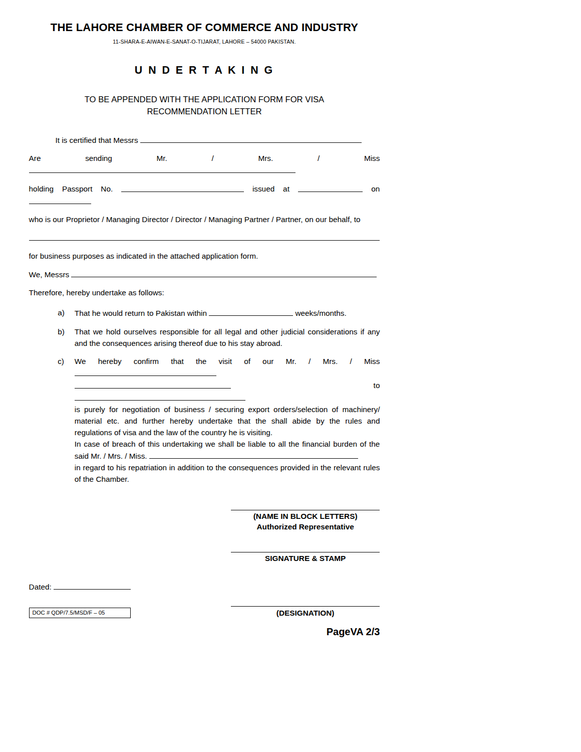THE LAHORE CHAMBER OF COMMERCE AND INDUSTRY
11-SHARA-E-AIWAN-E-SANAT-O-TIJARAT, LAHORE – 54000 PAKISTAN.
U N D E R T A K I N G
TO BE APPENDED WITH THE APPLICATION FORM FOR VISA
RECOMMENDATION LETTER
It is certified that Messrs
Are sending Mr. / Mrs. / Miss
holding Passport No. issued at on
who is our Proprietor / Managing Director / Director / Managing Partner / Partner, on our behalf, to
for business purposes as indicated in the attached application form.
We, Messrs
Therefore, hereby undertake as follows:
a) That he would return to Pakistan within weeks/months.
b) That we hold ourselves responsible for all legal and other judicial considerations if any and the consequences arising thereof due to his stay abroad.
c) We hereby confirm that the visit of our Mr. / Mrs. / Miss
to
is purely for negotiation of business / securing export orders/selection of machinery/ material etc. and further hereby undertake that the shall abide by the rules and regulations of visa and the law of the country he is visiting. In case of breach of this undertaking we shall be liable to all the financial burden of the said Mr. / Mrs. / Miss. in regard to his repatriation in addition to the consequences provided in the relevant rules of the Chamber.
(NAME IN BLOCK LETTERS)
Authorized Representative
SIGNATURE & STAMP
Dated:
DOC # QDP/7.5/MSD/F – 05
(DESIGNATION)
PageVA 2/3